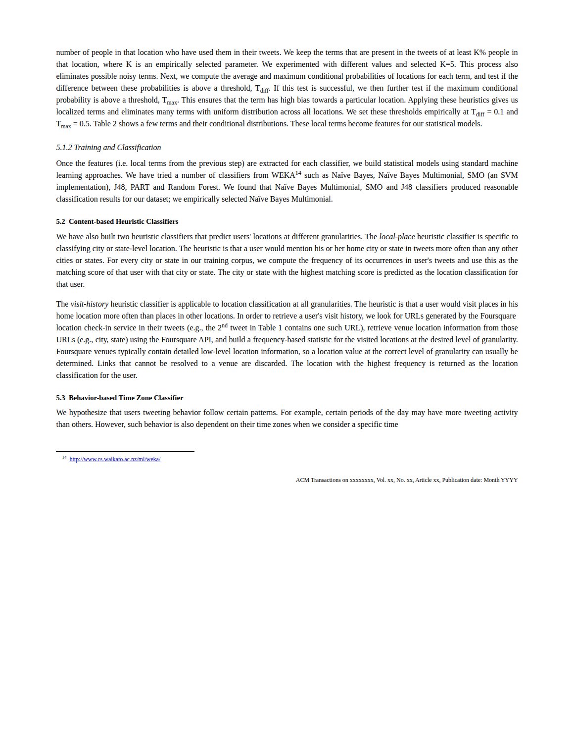number of people in that location who have used them in their tweets. We keep the terms that are present in the tweets of at least K% people in that location, where K is an empirically selected parameter. We experimented with different values and selected K=5. This process also eliminates possible noisy terms. Next, we compute the average and maximum conditional probabilities of locations for each term, and test if the difference between these probabilities is above a threshold, Tdiff. If this test is successful, we then further test if the maximum conditional probability is above a threshold, Tmax. This ensures that the term has high bias towards a particular location. Applying these heuristics gives us localized terms and eliminates many terms with uniform distribution across all locations. We set these thresholds empirically at Tdiff = 0.1 and Tmax = 0.5. Table 2 shows a few terms and their conditional distributions. These local terms become features for our statistical models.
5.1.2 Training and Classification
Once the features (i.e. local terms from the previous step) are extracted for each classifier, we build statistical models using standard machine learning approaches. We have tried a number of classifiers from WEKA14 such as Naïve Bayes, Naïve Bayes Multimonial, SMO (an SVM implementation), J48, PART and Random Forest. We found that Naïve Bayes Multimonial, SMO and J48 classifiers produced reasonable classification results for our dataset; we empirically selected Naïve Bayes Multimonial.
5.2 Content-based Heuristic Classifiers
We have also built two heuristic classifiers that predict users' locations at different granularities. The local-place heuristic classifier is specific to classifying city or state-level location. The heuristic is that a user would mention his or her home city or state in tweets more often than any other cities or states. For every city or state in our training corpus, we compute the frequency of its occurrences in user's tweets and use this as the matching score of that user with that city or state. The city or state with the highest matching score is predicted as the location classification for that user.
The visit-history heuristic classifier is applicable to location classification at all granularities. The heuristic is that a user would visit places in his home location more often than places in other locations. In order to retrieve a user's visit history, we look for URLs generated by the Foursquare location check-in service in their tweets (e.g., the 2nd tweet in Table 1 contains one such URL), retrieve venue location information from those URLs (e.g., city, state) using the Foursquare API, and build a frequency-based statistic for the visited locations at the desired level of granularity. Foursquare venues typically contain detailed low-level location information, so a location value at the correct level of granularity can usually be determined. Links that cannot be resolved to a venue are discarded. The location with the highest frequency is returned as the location classification for the user.
5.3 Behavior-based Time Zone Classifier
We hypothesize that users tweeting behavior follow certain patterns. For example, certain periods of the day may have more tweeting activity than others. However, such behavior is also dependent on their time zones when we consider a specific time
14 http://www.cs.waikato.ac.nz/ml/weka/
ACM Transactions on xxxxxxxx, Vol. xx, No. xx, Article xx, Publication date: Month YYYY